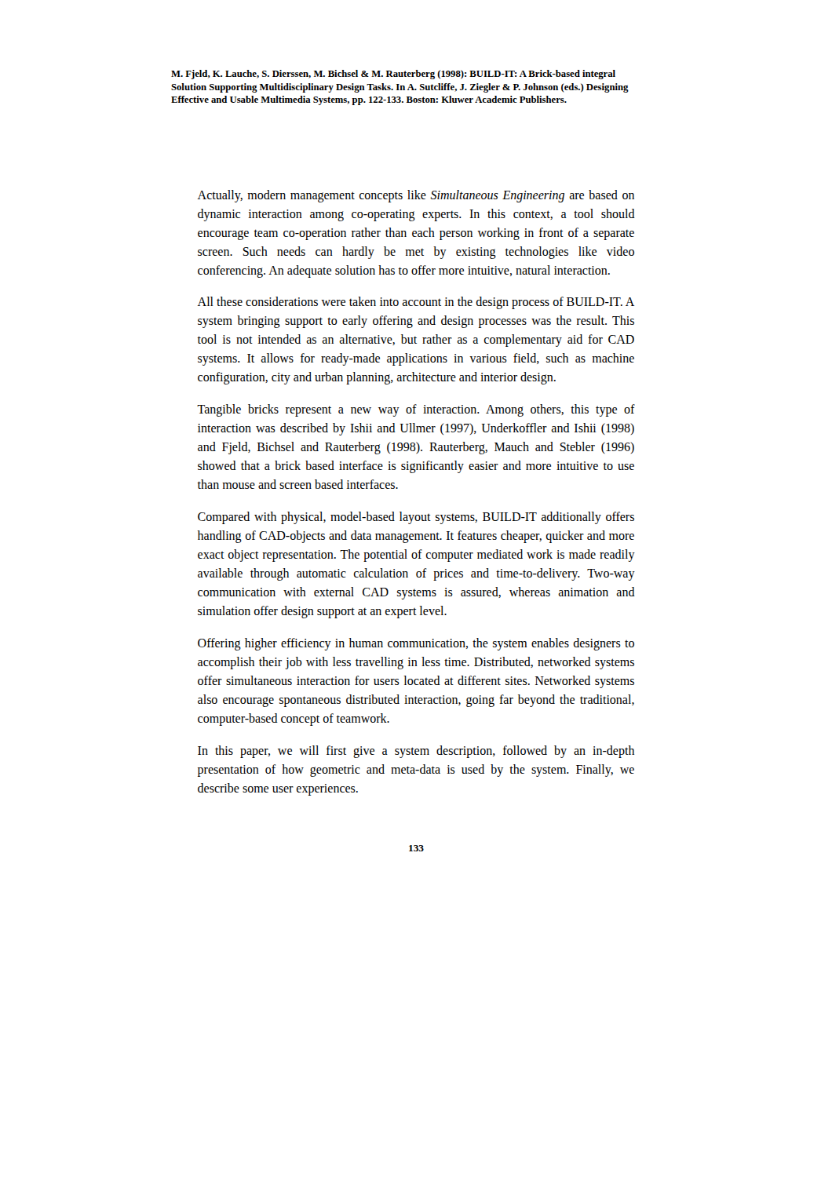M. Fjeld, K. Lauche, S. Dierssen, M. Bichsel & M. Rauterberg (1998): BUILD-IT: A Brick-based integral Solution Supporting Multidisciplinary Design Tasks. In A. Sutcliffe, J. Ziegler & P. Johnson (eds.) Designing Effective and Usable Multimedia Systems, pp. 122-133. Boston: Kluwer Academic Publishers.
Actually, modern management concepts like Simultaneous Engineering are based on dynamic interaction among co-operating experts. In this context, a tool should encourage team co-operation rather than each person working in front of a separate screen. Such needs can hardly be met by existing technologies like video conferencing. An adequate solution has to offer more intuitive, natural interaction.
All these considerations were taken into account in the design process of BUILD-IT. A system bringing support to early offering and design processes was the result. This tool is not intended as an alternative, but rather as a complementary aid for CAD systems. It allows for ready-made applications in various field, such as machine configuration, city and urban planning, architecture and interior design.
Tangible bricks represent a new way of interaction. Among others, this type of interaction was described by Ishii and Ullmer (1997), Underkoffler and Ishii (1998) and Fjeld, Bichsel and Rauterberg (1998). Rauterberg, Mauch and Stebler (1996) showed that a brick based interface is significantly easier and more intuitive to use than mouse and screen based interfaces.
Compared with physical, model-based layout systems, BUILD-IT additionally offers handling of CAD-objects and data management. It features cheaper, quicker and more exact object representation. The potential of computer mediated work is made readily available through automatic calculation of prices and time-to-delivery. Two-way communication with external CAD systems is assured, whereas animation and simulation offer design support at an expert level.
Offering higher efficiency in human communication, the system enables designers to accomplish their job with less travelling in less time. Distributed, networked systems offer simultaneous interaction for users located at different sites. Networked systems also encourage spontaneous distributed interaction, going far beyond the traditional, computer-based concept of teamwork.
In this paper, we will first give a system description, followed by an in-depth presentation of how geometric and meta-data is used by the system. Finally, we describe some user experiences.
133